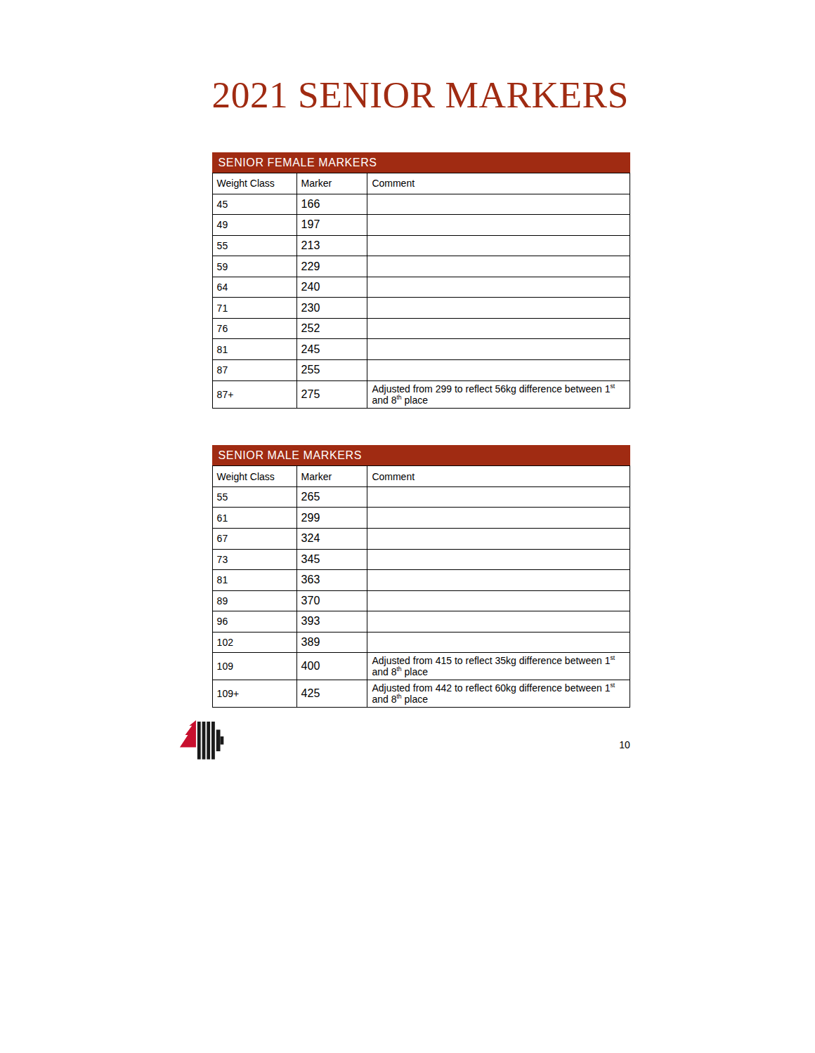2021 SENIOR MARKERS
SENIOR FEMALE MARKERS
| Weight Class | Marker | Comment |
| --- | --- | --- |
| 45 | 166 | |
| 49 | 197 | |
| 55 | 213 | |
| 59 | 229 | |
| 64 | 240 | |
| 71 | 230 | |
| 76 | 252 | |
| 81 | 245 | |
| 87 | 255 | |
| 87+ | 275 | Adjusted from 299 to reflect 56kg difference between 1 st and 8 th place |
SENIOR MALE MARKERS
| Weight Class | Marker | Comment |
| --- | --- | --- |
| 55 | 265 | |
| 61 | 299 | |
| 67 | 324 | |
| 73 | 345 | |
| 81 | 363 | |
| 89 | 370 | |
| 96 | 393 | |
| 102 | 389 | |
| 109 | 400 | Adjusted from 415 to reflect 35kg difference between 1 st and 8 th place |
| 109+ | 425 | Adjusted from 442 to reflect 60kg difference between 1 st and 8 th place |
10